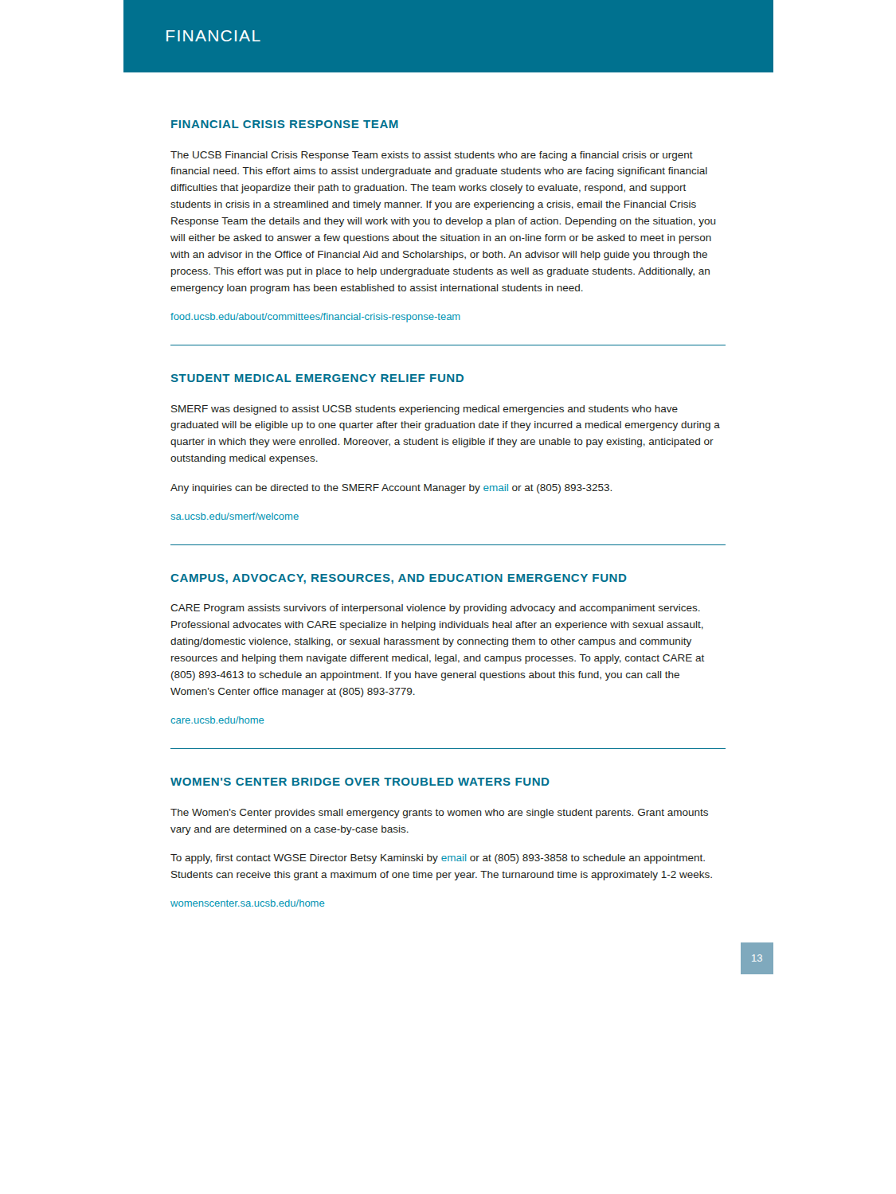FINANCIAL
Financial Crisis Response Team
The UCSB Financial Crisis Response Team exists to assist students who are facing a financial crisis or urgent financial need. This effort aims to assist undergraduate and graduate students who are facing significant financial difficulties that jeopardize their path to graduation. The team works closely to evaluate, respond, and support students in crisis in a streamlined and timely manner. If you are experiencing a crisis, email the Financial Crisis Response Team the details and they will work with you to develop a plan of action. Depending on the situation, you will either be asked to answer a few questions about the situation in an on-line form or be asked to meet in person with an advisor in the Office of Financial Aid and Scholarships, or both. An advisor will help guide you through the process. This effort was put in place to help undergraduate students as well as graduate students. Additionally, an emergency loan program has been established to assist international students in need.
food.ucsb.edu/about/committees/financial-crisis-response-team
Student Medical Emergency Relief Fund
SMERF was designed to assist UCSB students experiencing medical emergencies and students who have graduated will be eligible up to one quarter after their graduation date if they incurred a medical emergency during a quarter in which they were enrolled. Moreover, a student is eligible if they are unable to pay existing, anticipated or outstanding medical expenses.
Any inquiries can be directed to the SMERF Account Manager by email or at (805) 893-3253.
sa.ucsb.edu/smerf/welcome
Campus, Advocacy, Resources, and Education Emergency Fund
CARE Program assists survivors of interpersonal violence by providing advocacy and accompaniment services. Professional advocates with CARE specialize in helping individuals heal after an experience with sexual assault, dating/domestic violence, stalking, or sexual harassment by connecting them to other campus and community resources and helping them navigate different medical, legal, and campus processes. To apply, contact CARE at (805) 893-4613 to schedule an appointment. If you have general questions about this fund, you can call the Women's Center office manager at (805) 893-3779.
care.ucsb.edu/home
Women's Center Bridge Over Troubled Waters Fund
The Women's Center provides small emergency grants to women who are single student parents. Grant amounts vary and are determined on a case-by-case basis.
To apply, first contact WGSE Director Betsy Kaminski by email or at (805) 893-3858 to schedule an appointment. Students can receive this grant a maximum of one time per year. The turnaround time is approximately 1-2 weeks.
womenscenter.sa.ucsb.edu/home
13